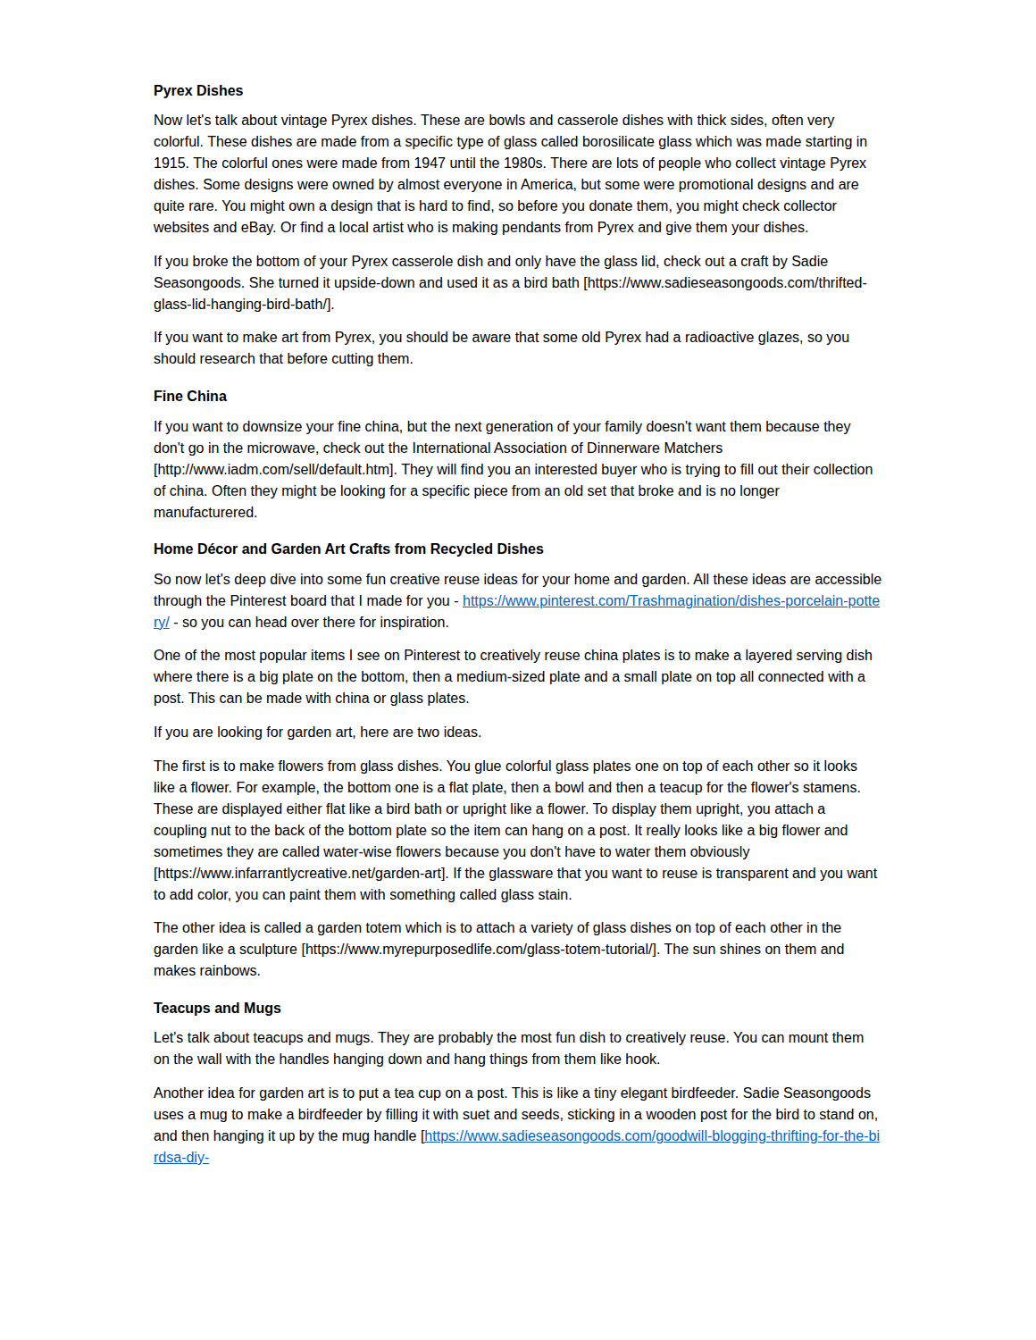Pyrex Dishes
Now let's talk about vintage Pyrex dishes. These are bowls and casserole dishes with thick sides, often very colorful. These dishes are made from a specific type of glass called borosilicate glass which was made starting in 1915. The colorful ones were made from 1947 until the 1980s. There are lots of people who collect vintage Pyrex dishes. Some designs were owned by almost everyone in America, but some were promotional designs and are quite rare. You might own a design that is hard to find, so before you donate them, you might check collector websites and eBay. Or find a local artist who is making pendants from Pyrex and give them your dishes.
If you broke the bottom of your Pyrex casserole dish and only have the glass lid, check out a craft by Sadie Seasongoods. She turned it upside-down and used it as a bird bath [https://www.sadieseasongoods.com/thrifted-glass-lid-hanging-bird-bath/].
If you want to make art from Pyrex, you should be aware that some old Pyrex had a radioactive glazes, so you should research that before cutting them.
Fine China
If you want to downsize your fine china, but the next generation of your family doesn't want them because they don't go in the microwave, check out the International Association of Dinnerware Matchers [http://www.iadm.com/sell/default.htm]. They will find you an interested buyer who is trying to fill out their collection of china. Often they might be looking for a specific piece from an old set that broke and is no longer manufacturered.
Home Décor and Garden Art Crafts from Recycled Dishes
So now let's deep dive into some fun creative reuse ideas for your home and garden. All these ideas are accessible through the Pinterest board that I made for you - https://www.pinterest.com/Trashmagination/dishes-porcelain-pottery/ - so you can head over there for inspiration.
One of the most popular items I see on Pinterest to creatively reuse china plates is to make a layered serving dish where there is a big plate on the bottom, then a medium-sized plate and a small plate on top all connected with a post. This can be made with china or glass plates.
If you are looking for garden art, here are two ideas.
The first is to make flowers from glass dishes. You glue colorful glass plates one on top of each other so it looks like a flower. For example, the bottom one is a flat plate, then a bowl and then a teacup for the flower's stamens. These are displayed either flat like a bird bath or upright like a flower. To display them upright, you attach a coupling nut to the back of the bottom plate so the item can hang on a post. It really looks like a big flower and sometimes they are called water-wise flowers because you don't have to water them obviously [https://www.infarrantlycreative.net/garden-art]. If the glassware that you want to reuse is transparent and you want to add color, you can paint them with something called glass stain.
The other idea is called a garden totem which is to attach a variety of glass dishes on top of each other in the garden like a sculpture [https://www.myrepurposedlife.com/glass-totem-tutorial/]. The sun shines on them and makes rainbows.
Teacups and Mugs
Let's talk about teacups and mugs. They are probably the most fun dish to creatively reuse. You can mount them on the wall with the handles hanging down and hang things from them like hook.
Another idea for garden art is to put a tea cup on a post. This is like a tiny elegant birdfeeder. Sadie Seasongoods uses a mug to make a birdfeeder by filling it with suet and seeds, sticking in a wooden post for the bird to stand on, and then hanging it up by the mug handle [https://www.sadieseasongoods.com/goodwill-blogging-thrifting-for-the-birdsa-diy-